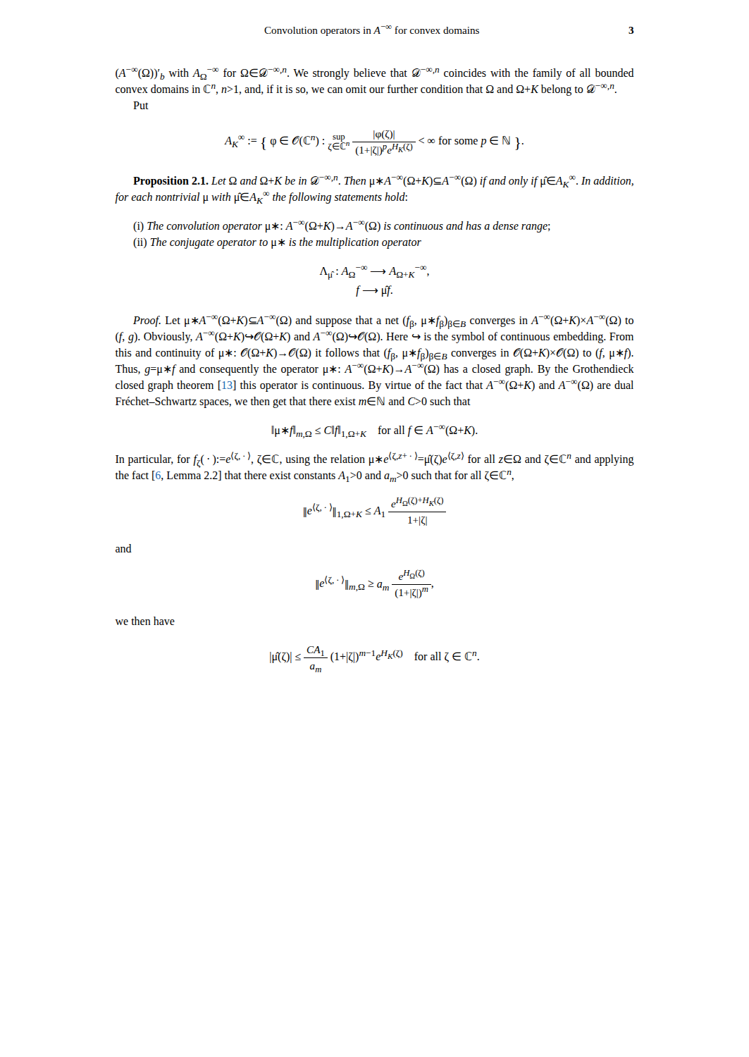Convolution operators in A−∞ for convex domains 3
(A−∞(Ω))′b with AΩ−∞ for Ω∈𝒟−∞,n. We strongly believe that 𝒟−∞,n coincides with the family of all bounded convex domains in ℂn, n>1, and, if it is so, we can omit our further condition that Ω and Ω+K belong to 𝒟−∞,n.
Put
AK∞ := { φ ∈ 𝒪(ℂn) : sup
ζ∈ℂn |φ(ζ)| (1+|ζ|)peHK(ζ) < ∞ for some p ∈ ℕ }.
Proposition 2.1. Let Ω and Ω+K be in 𝒟−∞,n. Then μ∗A−∞(Ω+K)⊆A−∞(Ω) if and only if μ̂∈AK∞. In addition, for each nontrivial μ with μ̂∈AK∞ the following statements hold:
(i) The convolution operator μ∗: A−∞(Ω+K)→A−∞(Ω) is continuous and has a dense range;
(ii) The conjugate operator to μ∗ is the multiplication operator
Λμ̂ : AΩ−∞ ⟶ AΩ+K−∞, f ⟶ μ̂f.
Proof. Let μ∗A−∞(Ω+K)⊆A−∞(Ω) and suppose that a net (fβ, μ∗fβ)β∈B converges in A−∞(Ω+K)×A−∞(Ω) to (f, g). Obviously, A−∞(Ω+K)↪𝒪(Ω+K) and A−∞(Ω)↪𝒪(Ω). Here ↪ is the symbol of continuous embedding. From this and continuity of μ∗: 𝒪(Ω+K)→𝒪(Ω) it follows that (fβ, μ∗fβ)β∈B converges in 𝒪(Ω+K)×𝒪(Ω) to (f, μ∗f). Thus, g=μ∗f and consequently the operator μ∗: A−∞(Ω+K)→A−∞(Ω) has a closed graph. By the Grothendieck closed graph theorem [13] this operator is continuous. By virtue of the fact that A−∞(Ω+K) and A−∞(Ω) are dual Fréchet–Schwartz spaces, we then get that there exist m∈ℕ and C>0 such that
‖μ∗f‖m,Ω ≤ C‖f‖1,Ω+K for all f ∈ A−∞(Ω+K).
In particular, for fζ( · ):=e⟨ζ, · ⟩, ζ∈ℂ, using the relation μ∗e⟨ζ,z+ · ⟩=μ̂(ζ)e⟨ζ,z⟩ for all z∈Ω and ζ∈ℂn and applying the fact [6, Lemma 2.2] that there exist constants A1>0 and am>0 such that for all ζ∈ℂn,
‖e⟨ζ, · ⟩‖1,Ω+K ≤ A1 eHΩ(ζ)+HK(ζ) 1+|ζ|
and
‖e⟨ζ, · ⟩‖m,Ω ≥ am eHΩ(ζ) (1+|ζ|)m ,
we then have
|μ̂(ζ)| ≤ CA1 am (1+|ζ|)m−1eHK(ζ) for all ζ ∈ ℂn.